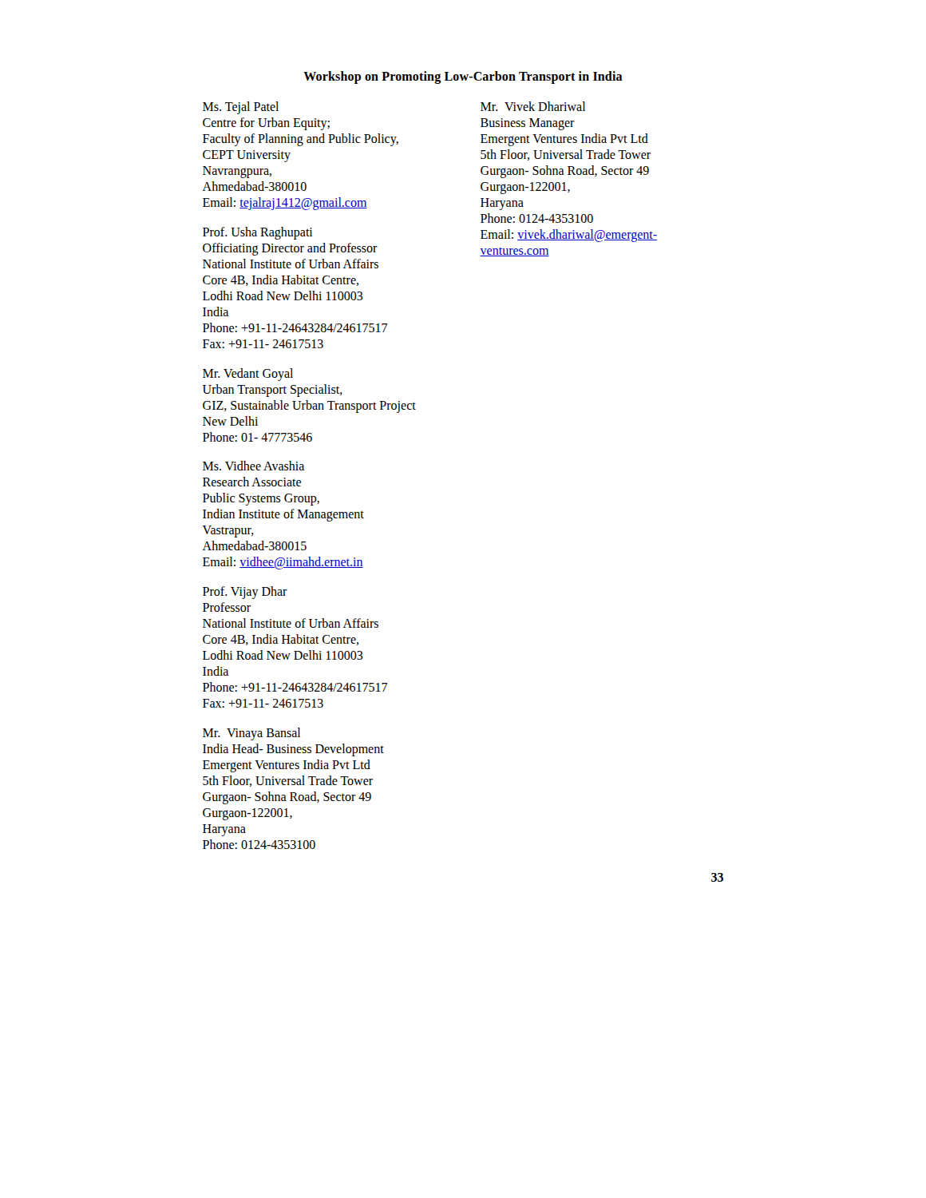Workshop on Promoting Low-Carbon Transport in India
Ms. Tejal Patel
Centre for Urban Equity;
Faculty of Planning and Public Policy,
CEPT University
Navrangpura,
Ahmedabad-380010
Email: tejalraj1412@gmail.com
Prof. Usha Raghupati
Officiating Director and Professor
National Institute of Urban Affairs
Core 4B, India Habitat Centre,
Lodhi Road New Delhi 110003
India
Phone: +91-11-24643284/24617517
Fax: +91-11- 24617513
Mr. Vedant Goyal
Urban Transport Specialist,
GIZ, Sustainable Urban Transport Project
New Delhi
Phone: 01- 47773546
Ms. Vidhee Avashia
Research Associate
Public Systems Group,
Indian Institute of Management
Vastrapur,
Ahmedabad-380015
Email: vidhee@iimahd.ernet.in
Prof. Vijay Dhar
Professor
National Institute of Urban Affairs
Core 4B, India Habitat Centre,
Lodhi Road New Delhi 110003
India
Phone: +91-11-24643284/24617517
Fax: +91-11- 24617513
Mr. Vinaya Bansal
India Head- Business Development
Emergent Ventures India Pvt Ltd
5th Floor, Universal Trade Tower
Gurgaon- Sohna Road, Sector 49
Gurgaon-122001,
Haryana
Phone: 0124-4353100
Mr. Vivek Dhariwal
Business Manager
Emergent Ventures India Pvt Ltd
5th Floor, Universal Trade Tower
Gurgaon- Sohna Road, Sector 49
Gurgaon-122001,
Haryana
Phone: 0124-4353100
Email: vivek.dhariwal@emergent-
ventures.com
33